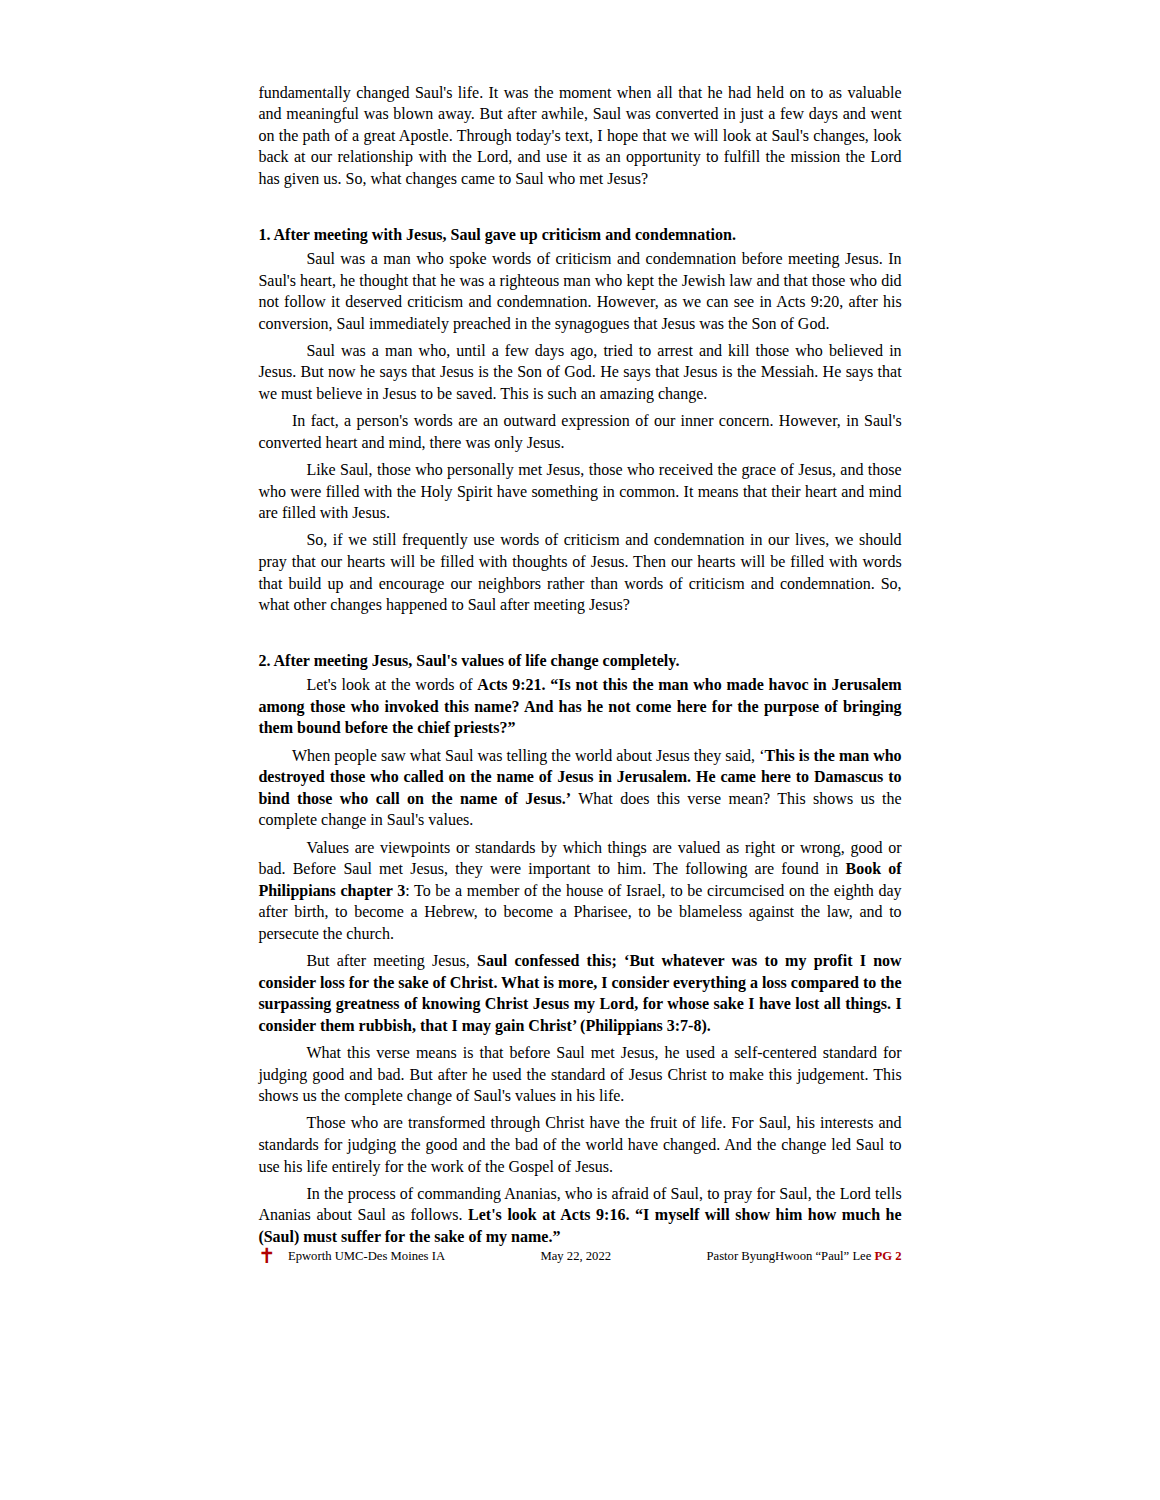fundamentally changed Saul's life. It was the moment when all that he had held on to as valuable and meaningful was blown away. But after awhile, Saul was converted in just a few days and went on the path of a great Apostle. Through today's text, I hope that we will look at Saul's changes, look back at our relationship with the Lord, and use it as an opportunity to fulfill the mission the Lord has given us. So, what changes came to Saul who met Jesus?
1. After meeting with Jesus, Saul gave up criticism and condemnation.
Saul was a man who spoke words of criticism and condemnation before meeting Jesus. In Saul's heart, he thought that he was a righteous man who kept the Jewish law and that those who did not follow it deserved criticism and condemnation. However, as we can see in Acts 9:20, after his conversion, Saul immediately preached in the synagogues that Jesus was the Son of God.
Saul was a man who, until a few days ago, tried to arrest and kill those who believed in Jesus. But now he says that Jesus is the Son of God. He says that Jesus is the Messiah. He says that we must believe in Jesus to be saved. This is such an amazing change.
In fact, a person's words are an outward expression of our inner concern. However, in Saul's converted heart and mind, there was only Jesus.
Like Saul, those who personally met Jesus, those who received the grace of Jesus, and those who were filled with the Holy Spirit have something in common. It means that their heart and mind are filled with Jesus.
So, if we still frequently use words of criticism and condemnation in our lives, we should pray that our hearts will be filled with thoughts of Jesus. Then our hearts will be filled with words that build up and encourage our neighbors rather than words of criticism and condemnation. So, what other changes happened to Saul after meeting Jesus?
2. After meeting Jesus, Saul's values of life change completely.
Let's look at the words of Acts 9:21. “Is not this the man who made havoc in Jerusalem among those who invoked this name? And has he not come here for the purpose of bringing them bound before the chief priests?”
When people saw what Saul was telling the world about Jesus they said, ‘This is the man who destroyed those who called on the name of Jesus in Jerusalem. He came here to Damascus to bind those who call on the name of Jesus.’ What does this verse mean? This shows us the complete change in Saul's values.
Values are viewpoints or standards by which things are valued as right or wrong, good or bad. Before Saul met Jesus, they were important to him. The following are found in Book of Philippians chapter 3: To be a member of the house of Israel, to be circumcised on the eighth day after birth, to become a Hebrew, to become a Pharisee, to be blameless against the law, and to persecute the church.
But after meeting Jesus, Saul confessed this; ‘But whatever was to my profit I now consider loss for the sake of Christ. What is more, I consider everything a loss compared to the surpassing greatness of knowing Christ Jesus my Lord, for whose sake I have lost all things. I consider them rubbish, that I may gain Christ’ (Philippians 3:7-8).
What this verse means is that before Saul met Jesus, he used a self-centered standard for judging good and bad. But after he used the standard of Jesus Christ to make this judgement. This shows us the complete change of Saul's values in his life.
Those who are transformed through Christ have the fruit of life. For Saul, his interests and standards for judging the good and the bad of the world have changed. And the change led Saul to use his life entirely for the work of the Gospel of Jesus.
In the process of commanding Ananias, who is afraid of Saul, to pray for Saul, the Lord tells Ananias about Saul as follows. Let's look at Acts 9:16. “I myself will show him how much he (Saul) must suffer for the sake of my name.”
✝ Epworth UMC-Des Moines IA May 22, 2022 Pastor ByungHwoon “Paul” Lee PG 2